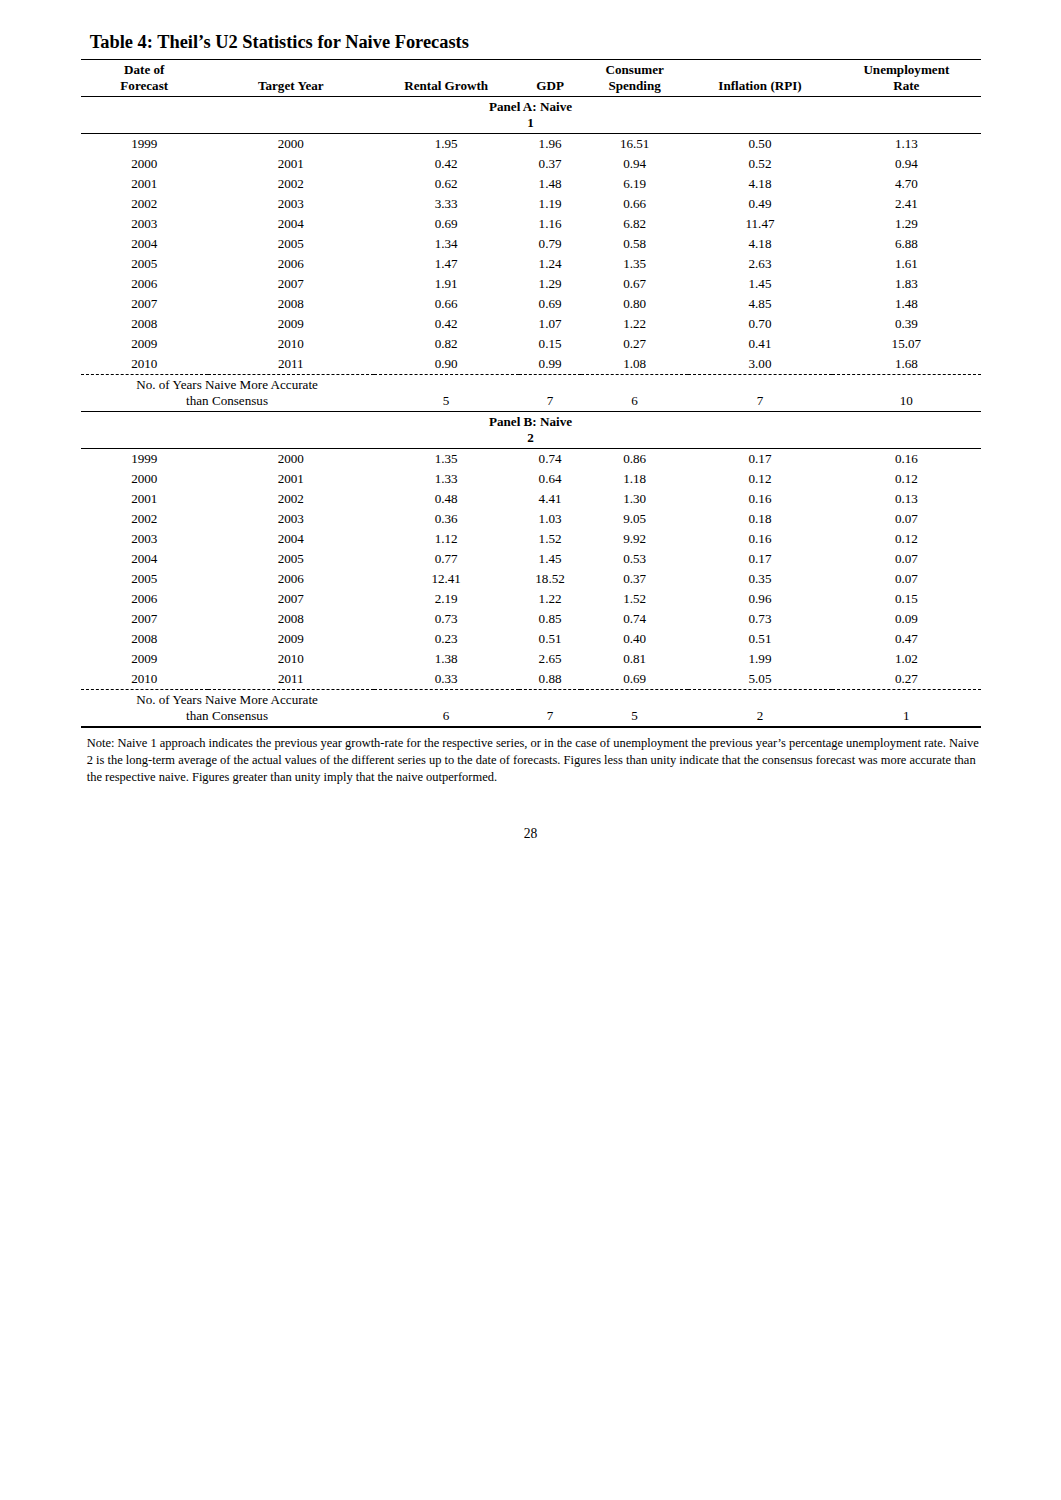Table 4: Theil’s U2 Statistics for Naive Forecasts
| Date of Forecast | Target Year | Rental Growth | GDP | Consumer Spending | Inflation (RPI) | Unemployment Rate |
| --- | --- | --- | --- | --- | --- | --- |
| Panel A: Naive 1 |
| 1999 | 2000 | 1.95 | 1.96 | 16.51 | 0.50 | 1.13 |
| 2000 | 2001 | 0.42 | 0.37 | 0.94 | 0.52 | 0.94 |
| 2001 | 2002 | 0.62 | 1.48 | 6.19 | 4.18 | 4.70 |
| 2002 | 2003 | 3.33 | 1.19 | 0.66 | 0.49 | 2.41 |
| 2003 | 2004 | 0.69 | 1.16 | 6.82 | 11.47 | 1.29 |
| 2004 | 2005 | 1.34 | 0.79 | 0.58 | 4.18 | 6.88 |
| 2005 | 2006 | 1.47 | 1.24 | 1.35 | 2.63 | 1.61 |
| 2006 | 2007 | 1.91 | 1.29 | 0.67 | 1.45 | 1.83 |
| 2007 | 2008 | 0.66 | 0.69 | 0.80 | 4.85 | 1.48 |
| 2008 | 2009 | 0.42 | 1.07 | 1.22 | 0.70 | 0.39 |
| 2009 | 2010 | 0.82 | 0.15 | 0.27 | 0.41 | 15.07 |
| 2010 | 2011 | 0.90 | 0.99 | 1.08 | 3.00 | 1.68 |
| No. of Years Naive More Accurate than Consensus | 5 | 7 | 6 | 7 | 10 |
| Panel B: Naive 2 |
| 1999 | 2000 | 1.35 | 0.74 | 0.86 | 0.17 | 0.16 |
| 2000 | 2001 | 1.33 | 0.64 | 1.18 | 0.12 | 0.12 |
| 2001 | 2002 | 0.48 | 4.41 | 1.30 | 0.16 | 0.13 |
| 2002 | 2003 | 0.36 | 1.03 | 9.05 | 0.18 | 0.07 |
| 2003 | 2004 | 1.12 | 1.52 | 9.92 | 0.16 | 0.12 |
| 2004 | 2005 | 0.77 | 1.45 | 0.53 | 0.17 | 0.07 |
| 2005 | 2006 | 12.41 | 18.52 | 0.37 | 0.35 | 0.07 |
| 2006 | 2007 | 2.19 | 1.22 | 1.52 | 0.96 | 0.15 |
| 2007 | 2008 | 0.73 | 0.85 | 0.74 | 0.73 | 0.09 |
| 2008 | 2009 | 0.23 | 0.51 | 0.40 | 0.51 | 0.47 |
| 2009 | 2010 | 1.38 | 2.65 | 0.81 | 1.99 | 1.02 |
| 2010 | 2011 | 0.33 | 0.88 | 0.69 | 5.05 | 0.27 |
| No. of Years Naive More Accurate than Consensus | 6 | 7 | 5 | 2 | 1 |
Note: Naive 1 approach indicates the previous year growth-rate for the respective series, or in the case of unemployment the previous year’s percentage unemployment rate. Naive 2 is the long-term average of the actual values of the different series up to the date of forecasts. Figures less than unity indicate that the consensus forecast was more accurate than the respective naive. Figures greater than unity imply that the naive outperformed.
28